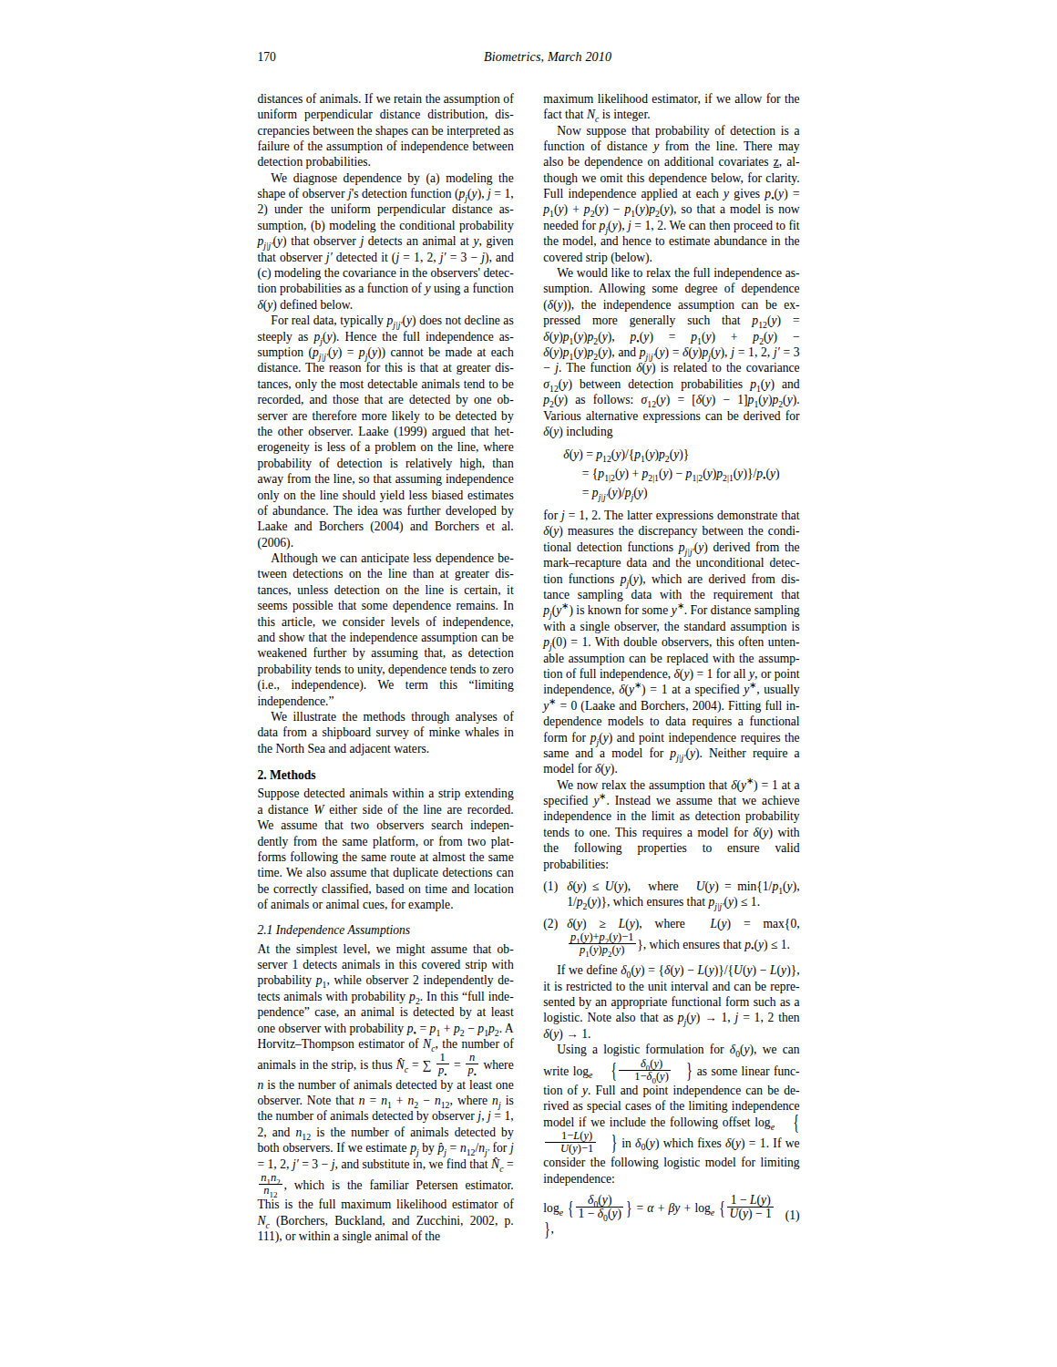170
Biometrics, March 2010
distances of animals. If we retain the assumption of uniform perpendicular distance distribution, discrepancies between the shapes can be interpreted as failure of the assumption of independence between detection probabilities.
We diagnose dependence by (a) modeling the shape of observer j's detection function (pj(y), j = 1, 2) under the uniform perpendicular distance assumption, (b) modeling the conditional probability pj|j′(y) that observer j detects an animal at y, given that observer j′ detected it (j = 1, 2, j′ = 3 − j), and (c) modeling the covariance in the observers' detection probabilities as a function of y using a function δ(y) defined below.
For real data, typically pj|j′(y) does not decline as steeply as pj(y). Hence the full independence assumption (pj|j′(y) = pj(y)) cannot be made at each distance. The reason for this is that at greater distances, only the most detectable animals tend to be recorded, and those that are detected by one observer are therefore more likely to be detected by the other observer. Laake (1999) argued that heterogeneity is less of a problem on the line, where probability of detection is relatively high, than away from the line, so that assuming independence only on the line should yield less biased estimates of abundance. The idea was further developed by Laake and Borchers (2004) and Borchers et al. (2006).
Although we can anticipate less dependence between detections on the line than at greater distances, unless detection on the line is certain, it seems possible that some dependence remains. In this article, we consider levels of independence, and show that the independence assumption can be weakened further by assuming that, as detection probability tends to unity, dependence tends to zero (i.e., independence). We term this “limiting independence.”
We illustrate the methods through analyses of data from a shipboard survey of minke whales in the North Sea and adjacent waters.
2. Methods
Suppose detected animals within a strip extending a distance W either side of the line are recorded. We assume that two observers search independently from the same platform, or from two platforms following the same route at almost the same time. We also assume that duplicate detections can be correctly classified, based on time and location of animals or animal cues, for example.
2.1 Independence Assumptions
At the simplest level, we might assume that observer 1 detects animals in this covered strip with probability p1, while observer 2 independently detects animals with probability p2. In this “full independence” case, an animal is detected by at least one observer with probability p• = p1 + p2 − p1p2. A Horvitz–Thompson estimator of Nc, the number of animals in the strip, is thus N̂c = ∑ 1 p• = np• where n is the number of animals detected by at least one observer. Note that n = n1 + n2 − n12, where nj is the number of animals detected by observer j, j = 1, 2, and n12 is the number of animals detected by both observers. If we estimate pj by p̂j = n12/nj′ for j = 1, 2, j′ = 3 − j, and substitute in, we find that N̂c = n1n2 n12, which is the familiar Petersen estimator. This is the full maximum likelihood estimator of Nc (Borchers, Buckland, and Zucchini, 2002, p. 111), or within a single animal of the
maximum likelihood estimator, if we allow for the fact that Nc is integer.
Now suppose that probability of detection is a function of distance y from the line. There may also be dependence on additional covariates z, although we omit this dependence below, for clarity. Full independence applied at each y gives p•(y) = p1(y) + p2(y) − p1(y)p2(y), so that a model is now needed for pj(y), j = 1, 2. We can then proceed to fit the model, and hence to estimate abundance in the covered strip (below).
We would like to relax the full independence assumption. Allowing some degree of dependence (δ(y)), the independence assumption can be expressed more generally such that p12(y) = δ(y)p1(y)p2(y), p•(y) = p1(y) + p2(y) − δ(y)p1(y)p2(y), and pj|j′(y) = δ(y)pj(y), j = 1, 2, j′ = 3 − j. The function δ(y) is related to the covariance σ12(y) between detection probabilities p1(y) and p2(y) as follows: σ12(y) = [δ(y) − 1]p1(y)p2(y). Various alternative expressions can be derived for δ(y) including
δ(y) = p12(y)/{p1(y)p2(y)} = {p1|2(y) + p2|1(y) − p1|2(y)p2|1(y)}/p•(y) = pj|j′(y)/pj(y)
for j = 1, 2. The latter expressions demonstrate that δ(y) measures the discrepancy between the conditional detection functions pj|j′(y) derived from the mark–recapture data and the unconditional detection functions pj(y), which are derived from distance sampling data with the requirement that pj(y∗) is known for some y∗. For distance sampling with a single observer, the standard assumption is pj(0) = 1. With double observers, this often untenable assumption can be replaced with the assumption of full independence, δ(y) = 1 for all y, or point independence, δ(y∗) = 1 at a specified y∗, usually y∗ = 0 (Laake and Borchers, 2004). Fitting full independence models to data requires a functional form for pj(y) and point independence requires the same and a model for pj|j′(y). Neither require a model for δ(y).
We now relax the assumption that δ(y∗) = 1 at a specified y∗. Instead we assume that we achieve independence in the limit as detection probability tends to one. This requires a model for δ(y) with the following properties to ensure valid probabilities:
δ(y) ≤ U(y), where U(y) = min{1/p1(y), 1/p2(y)}, which ensures that pj|j′(y) ≤ 1.
δ(y) ≥ L(y), where L(y) = max{0, p1(y)+p2(y)−1 p1(y)p2(y)}, which ensures that p•(y) ≤ 1.
If we define δ0(y) = {δ(y) − L(y)}/{U(y) − L(y)}, it is restricted to the unit interval and can be represented by an appropriate functional form such as a logistic. Note also that as pj(y) → 1, j = 1, 2 then δ(y) → 1.
Using a logistic formulation for δ0(y), we can write loge {δ0(y) 1−δ0(y)} as some linear function of y. Full and point independence can be derived as special cases of the limiting independence model if we include the following offset loge {1−L(y) U(y)−1} in δ0(y) which fixes δ(y) = 1. If we consider the following logistic model for limiting independence:
loge {δ0(y) 1 − δ0(y)} = α + βy + loge {1 − L(y) U(y) − 1},
(1)